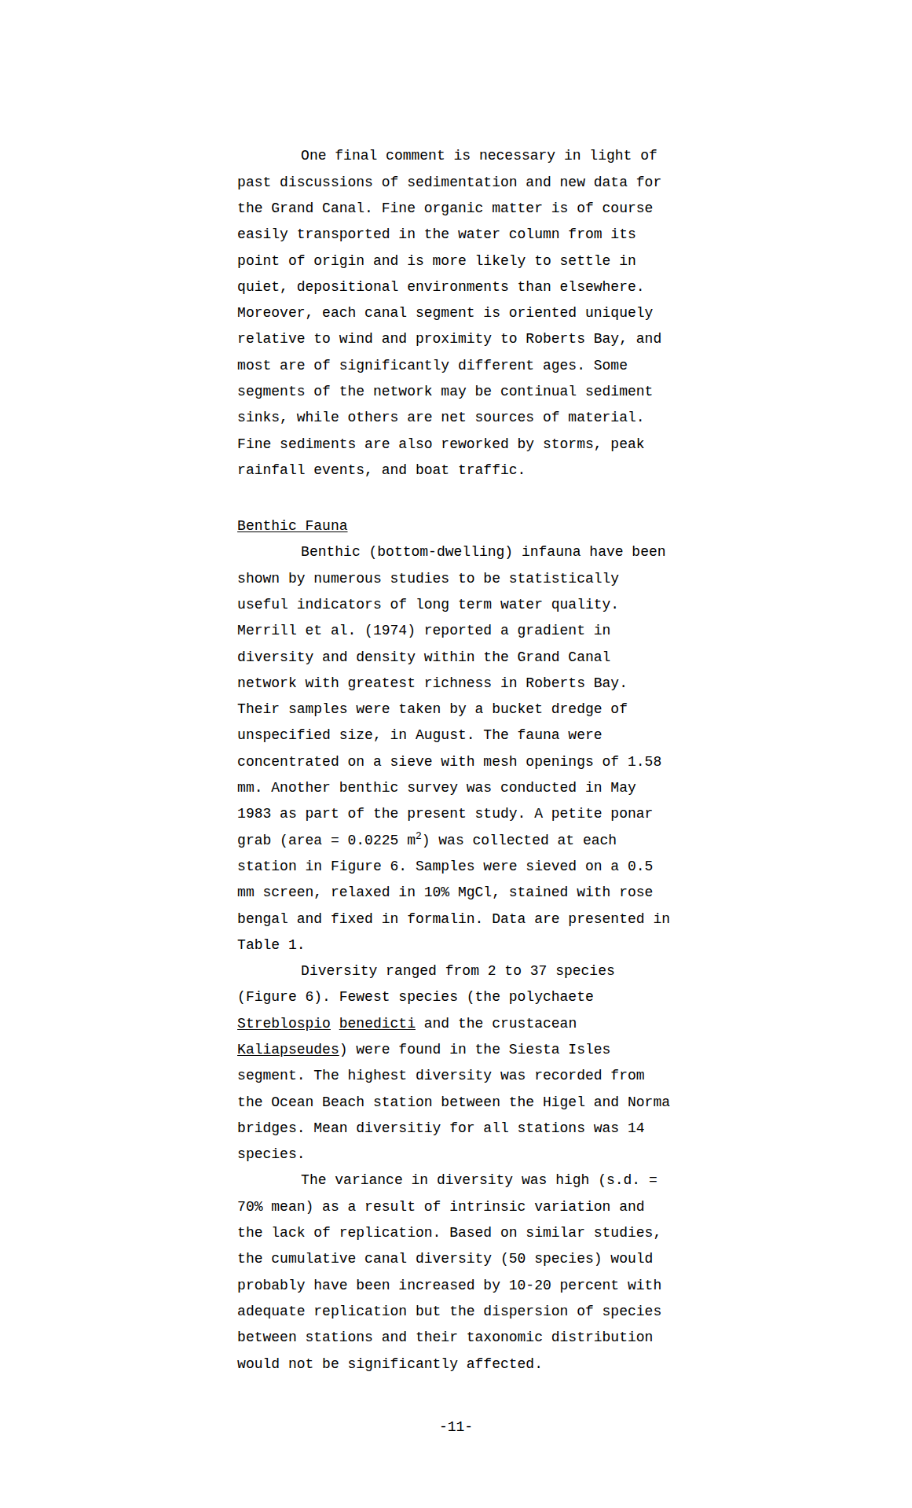One final comment is necessary in light of past discussions of sedimentation and new data for the Grand Canal. Fine organic matter is of course easily transported in the water column from its point of origin and is more likely to settle in quiet, depositional environments than elsewhere. Moreover, each canal segment is oriented uniquely relative to wind and proximity to Roberts Bay, and most are of significantly different ages. Some segments of the network may be continual sediment sinks, while others are net sources of material. Fine sediments are also reworked by storms, peak rainfall events, and boat traffic.
Benthic Fauna
Benthic (bottom-dwelling) infauna have been shown by numerous studies to be statistically useful indicators of long term water quality. Merrill et al. (1974) reported a gradient in diversity and density within the Grand Canal network with greatest richness in Roberts Bay. Their samples were taken by a bucket dredge of unspecified size, in August. The fauna were concentrated on a sieve with mesh openings of 1.58 mm. Another benthic survey was conducted in May 1983 as part of the present study. A petite ponar grab (area = 0.0225 m2) was collected at each station in Figure 6. Samples were sieved on a 0.5 mm screen, relaxed in 10% MgCl, stained with rose bengal and fixed in formalin. Data are presented in Table 1.
Diversity ranged from 2 to 37 species (Figure 6). Fewest species (the polychaete Streblospio benedicti and the crustacean Kaliapseudes) were found in the Siesta Isles segment. The highest diversity was recorded from the Ocean Beach station between the Higel and Norma bridges. Mean diversitiy for all stations was 14 species.
The variance in diversity was high (s.d. = 70% mean) as a result of intrinsic variation and the lack of replication. Based on similar studies, the cumulative canal diversity (50 species) would probably have been increased by 10-20 percent with adequate replication but the dispersion of species between stations and their taxonomic distribution would not be significantly affected.
-11-